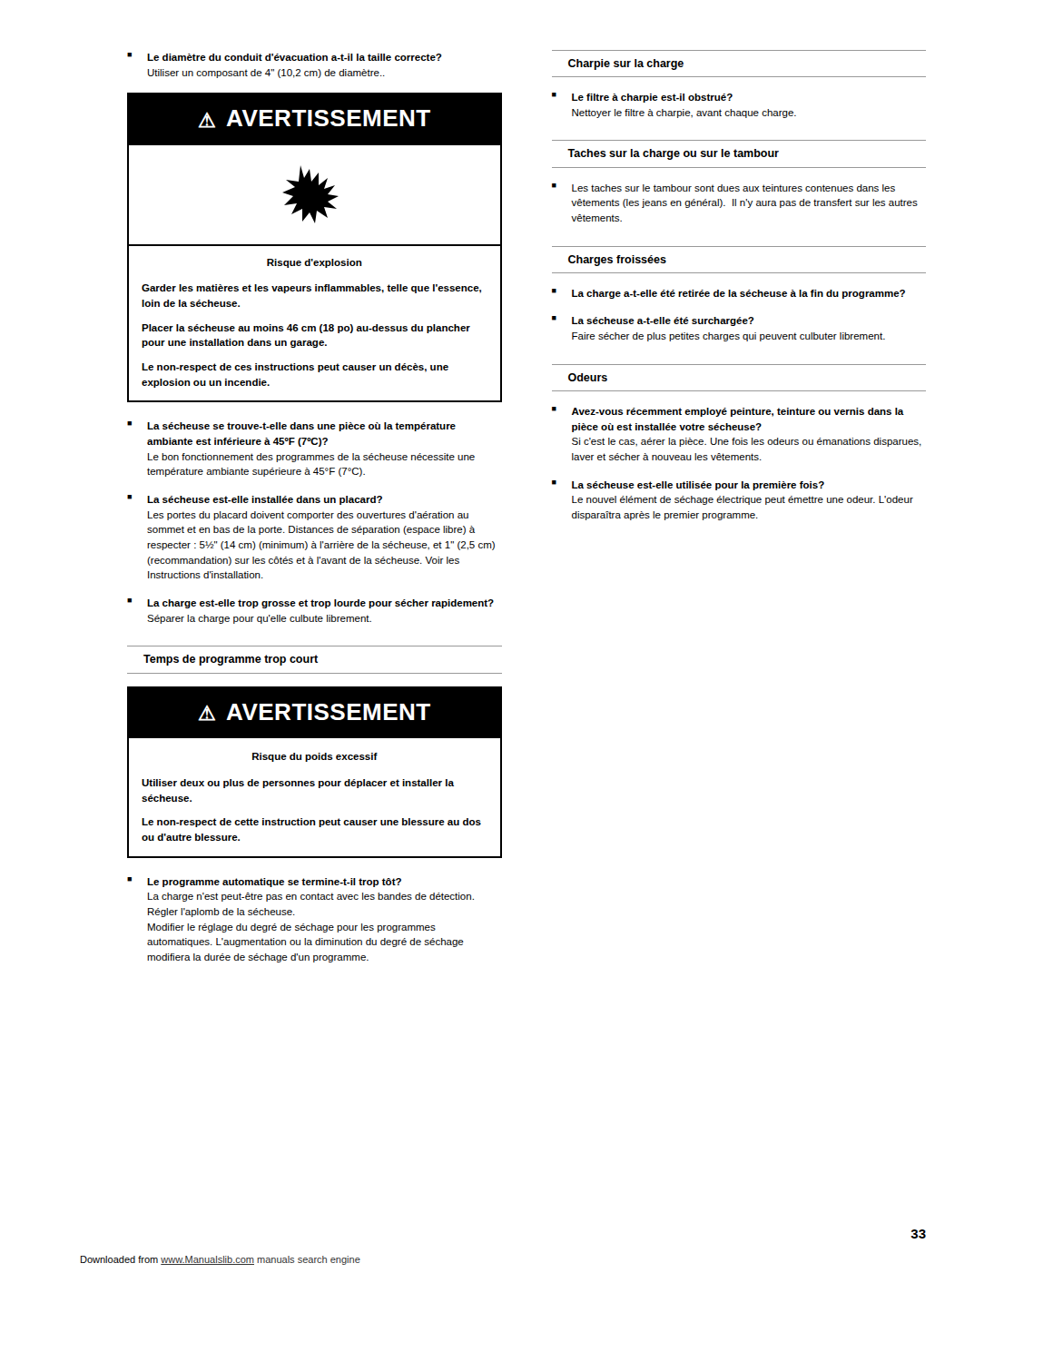Le diamètre du conduit d'évacuation a-t-il la taille correcte?
Utiliser un composant de 4" (10,2 cm) de diamètre..
⚠ AVERTISSEMENT
Risque d'explosion
Garder les matières et les vapeurs inflammables, telle que l'essence, loin de la sécheuse.
Placer la sécheuse au moins 46 cm (18 po) au-dessus du plancher pour une installation dans un garage.
Le non-respect de ces instructions peut causer un décès, une explosion ou un incendie.
La sécheuse se trouve-t-elle dans une pièce où la température ambiante est inférieure à 45ºF (7ºC)?
Le bon fonctionnement des programmes de la sécheuse nécessite une température ambiante supérieure à 45°F (7°C).
La sécheuse est-elle installée dans un placard?
Les portes du placard doivent comporter des ouvertures d'aération au sommet et en bas de la porte. Distances de séparation (espace libre) à respecter : 5½" (14 cm) (minimum) à l'arrière de la sécheuse, et 1" (2,5 cm) (recommandation) sur les côtés et à l'avant de la sécheuse. Voir les Instructions d'installation.
La charge est-elle trop grosse et trop lourde pour sécher rapidement?
Séparer la charge pour qu'elle culbute librement.
Temps de programme trop court
⚠ AVERTISSEMENT
Risque du poids excessif
Utiliser deux ou plus de personnes pour déplacer et installer la sécheuse.
Le non-respect de cette instruction peut causer une blessure au dos ou d'autre blessure.
Le programme automatique se termine-t-il trop tôt?
La charge n'est peut-être pas en contact avec les bandes de détection. Régler l'aplomb de la sécheuse.
Modifier le réglage du degré de séchage pour les programmes automatiques. L'augmentation ou la diminution du degré de séchage modifiera la durée de séchage d'un programme.
Charpie sur la charge
Le filtre à charpie est-il obstrué?
Nettoyer le filtre à charpie, avant chaque charge.
Taches sur la charge ou sur le tambour
Les taches sur le tambour sont dues aux teintures contenues dans les vêtements (les jeans en général). Il n'y aura pas de transfert sur les autres vêtements.
Charges froissées
La charge a-t-elle été retirée de la sécheuse à la fin du programme?
La sécheuse a-t-elle été surchargée?
Faire sécher de plus petites charges qui peuvent culbuter librement.
Odeurs
Avez-vous récemment employé peinture, teinture ou vernis dans la pièce où est installée votre sécheuse?
Si c'est le cas, aérer la pièce. Une fois les odeurs ou émanations disparues, laver et sécher à nouveau les vêtements.
La sécheuse est-elle utilisée pour la première fois?
Le nouvel élément de séchage électrique peut émettre une odeur. L'odeur disparaîtra après le premier programme.
33
Downloaded from www.Manualslib.com manuals search engine